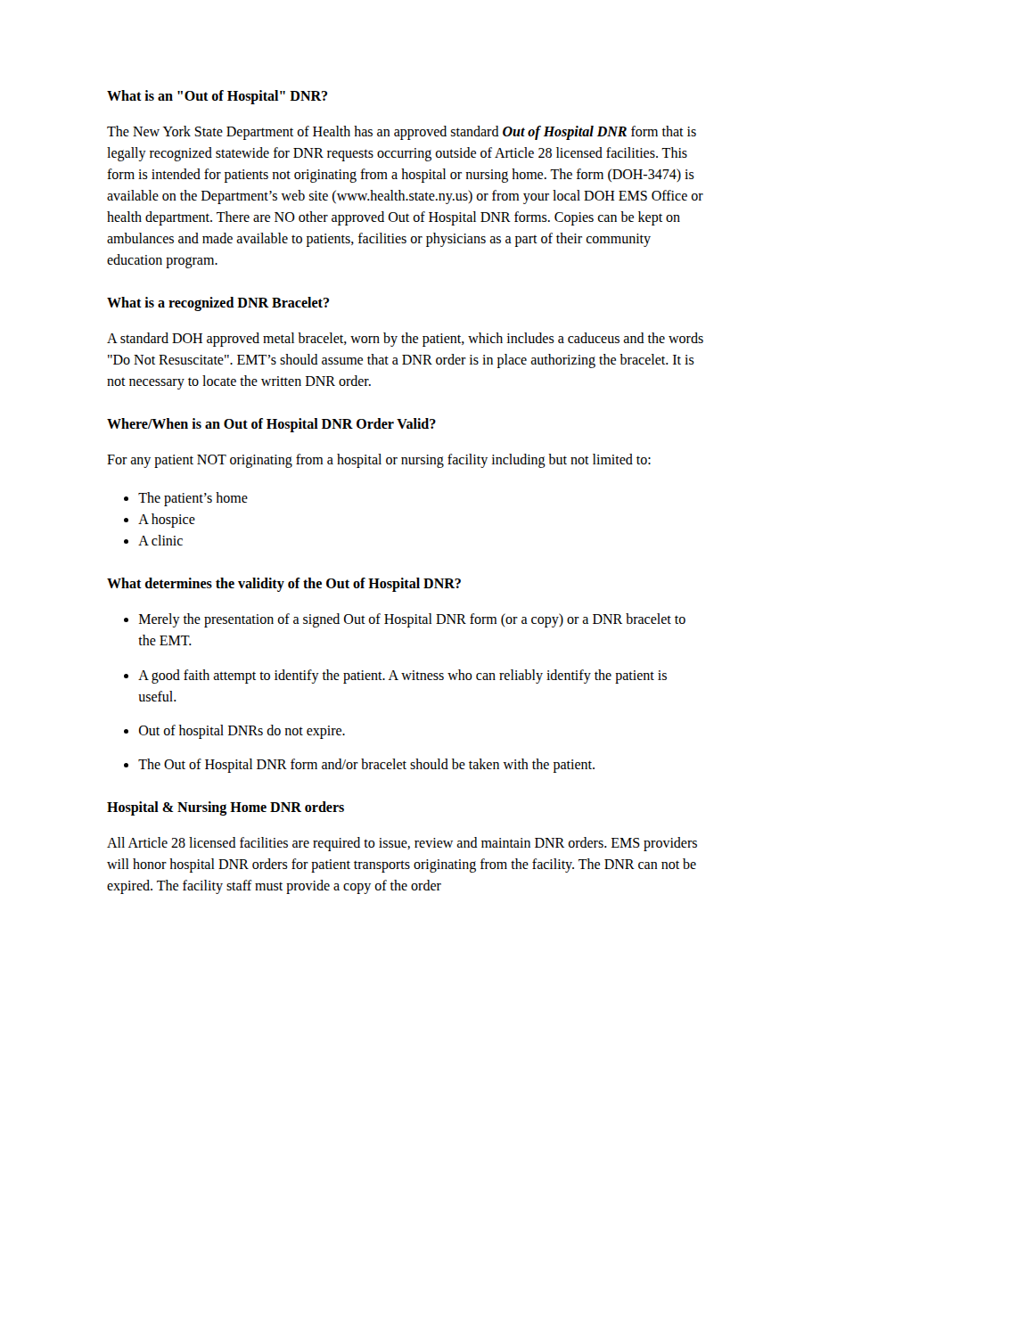What is an "Out of Hospital" DNR?
The New York State Department of Health has an approved standard Out of Hospital DNR form that is legally recognized statewide for DNR requests occurring outside of Article 28 licensed facilities. This form is intended for patients not originating from a hospital or nursing home. The form (DOH-3474) is available on the Department’s web site (www.health.state.ny.us) or from your local DOH EMS Office or health department. There are NO other approved Out of Hospital DNR forms. Copies can be kept on ambulances and made available to patients, facilities or physicians as a part of their community education program.
What is a recognized DNR Bracelet?
A standard DOH approved metal bracelet, worn by the patient, which includes a caduceus and the words "Do Not Resuscitate". EMT’s should assume that a DNR order is in place authorizing the bracelet. It is not necessary to locate the written DNR order.
Where/When is an Out of Hospital DNR Order Valid?
For any patient NOT originating from a hospital or nursing facility including but not limited to:
The patient’s home
A hospice
A clinic
What determines the validity of the Out of Hospital DNR?
Merely the presentation of a signed Out of Hospital DNR form (or a copy) or a DNR bracelet to the EMT.
A good faith attempt to identify the patient. A witness who can reliably identify the patient is useful.
Out of hospital DNRs do not expire.
The Out of Hospital DNR form and/or bracelet should be taken with the patient.
Hospital & Nursing Home DNR orders
All Article 28 licensed facilities are required to issue, review and maintain DNR orders. EMS providers will honor hospital DNR orders for patient transports originating from the facility. The DNR can not be expired. The facility staff must provide a copy of the order